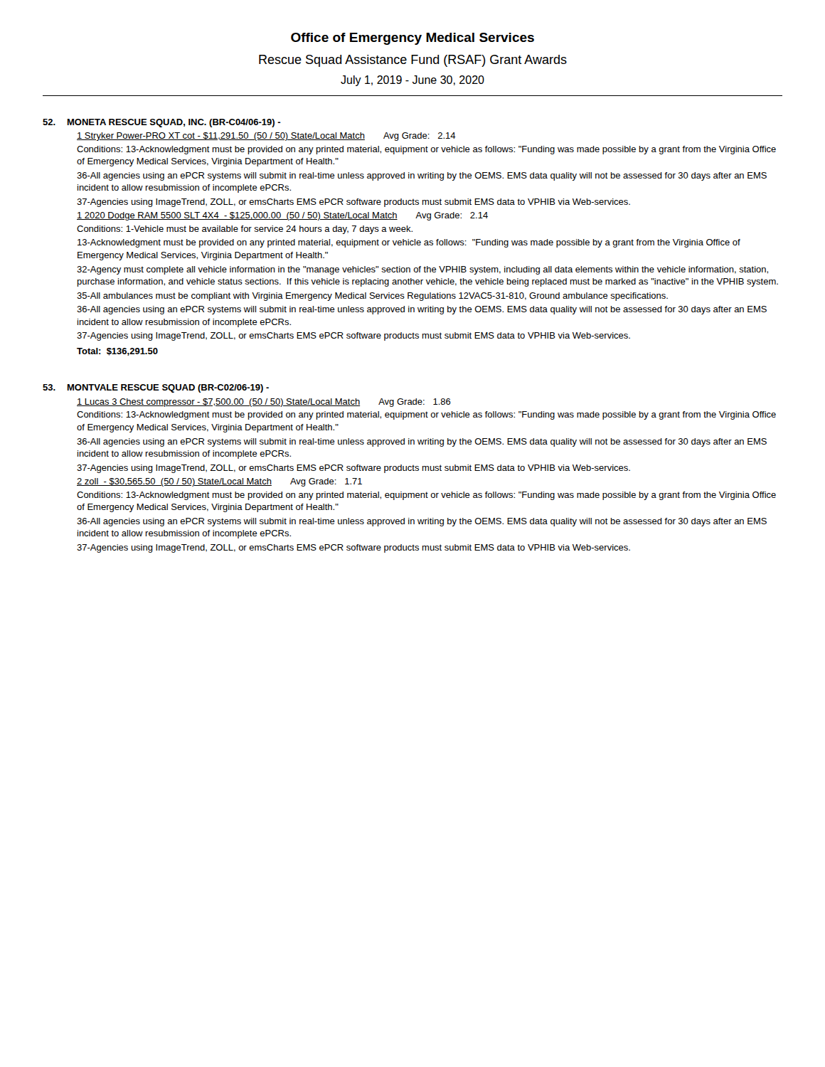Office of Emergency Medical Services
Rescue Squad Assistance Fund (RSAF) Grant Awards
July 1, 2019 - June 30, 2020
52. MONETA RESCUE SQUAD, INC. (BR-C04/06-19) -
1 Stryker Power-PRO XT cot - $11,291.50 (50 / 50) State/Local Match Avg Grade: 2.14
Conditions: 13-Acknowledgment must be provided on any printed material, equipment or vehicle as follows: "Funding was made possible by a grant from the Virginia Office of Emergency Medical Services, Virginia Department of Health."
36-All agencies using an ePCR systems will submit in real-time unless approved in writing by the OEMS. EMS data quality will not be assessed for 30 days after an EMS incident to allow resubmission of incomplete ePCRs.
37-Agencies using ImageTrend, ZOLL, or emsCharts EMS ePCR software products must submit EMS data to VPHIB via Web-services.
1 2020 Dodge RAM 5500 SLT 4X4 - $125,000.00 (50 / 50) State/Local Match Avg Grade: 2.14
Conditions: 1-Vehicle must be available for service 24 hours a day, 7 days a week.
13-Acknowledgment must be provided on any printed material, equipment or vehicle as follows: "Funding was made possible by a grant from the Virginia Office of Emergency Medical Services, Virginia Department of Health."
32-Agency must complete all vehicle information in the "manage vehicles" section of the VPHIB system, including all data elements within the vehicle information, station, purchase information, and vehicle status sections. If this vehicle is replacing another vehicle, the vehicle being replaced must be marked as "inactive" in the VPHIB system.
35-All ambulances must be compliant with Virginia Emergency Medical Services Regulations 12VAC5-31-810, Ground ambulance specifications.
36-All agencies using an ePCR systems will submit in real-time unless approved in writing by the OEMS. EMS data quality will not be assessed for 30 days after an EMS incident to allow resubmission of incomplete ePCRs.
37-Agencies using ImageTrend, ZOLL, or emsCharts EMS ePCR software products must submit EMS data to VPHIB via Web-services.
Total: $136,291.50
53. MONTVALE RESCUE SQUAD (BR-C02/06-19) -
1 Lucas 3 Chest compressor - $7,500.00 (50 / 50) State/Local Match Avg Grade: 1.86
Conditions: 13-Acknowledgment must be provided on any printed material, equipment or vehicle as follows: "Funding was made possible by a grant from the Virginia Office of Emergency Medical Services, Virginia Department of Health."
36-All agencies using an ePCR systems will submit in real-time unless approved in writing by the OEMS. EMS data quality will not be assessed for 30 days after an EMS incident to allow resubmission of incomplete ePCRs.
37-Agencies using ImageTrend, ZOLL, or emsCharts EMS ePCR software products must submit EMS data to VPHIB via Web-services.
2 zoll - $30,565.50 (50 / 50) State/Local Match Avg Grade: 1.71
Conditions: 13-Acknowledgment must be provided on any printed material, equipment or vehicle as follows: "Funding was made possible by a grant from the Virginia Office of Emergency Medical Services, Virginia Department of Health."
36-All agencies using an ePCR systems will submit in real-time unless approved in writing by the OEMS. EMS data quality will not be assessed for 30 days after an EMS incident to allow resubmission of incomplete ePCRs.
37-Agencies using ImageTrend, ZOLL, or emsCharts EMS ePCR software products must submit EMS data to VPHIB via Web-services.